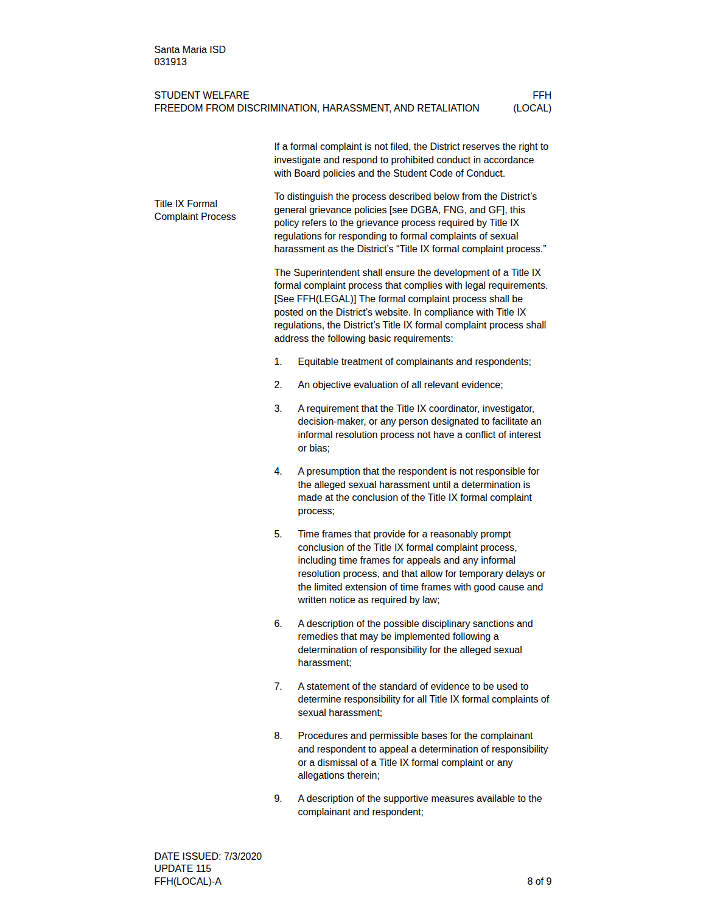Santa Maria ISD
031913
STUDENT WELFARE
FREEDOM FROM DISCRIMINATION, HARASSMENT, AND RETALIATION
FFH
(LOCAL)
Title IX Formal
Complaint Process
If a formal complaint is not filed, the District reserves the right to investigate and respond to prohibited conduct in accordance with Board policies and the Student Code of Conduct.
To distinguish the process described below from the District’s general grievance policies [see DGBA, FNG, and GF], this policy refers to the grievance process required by Title IX regulations for responding to formal complaints of sexual harassment as the District’s “Title IX formal complaint process.”
The Superintendent shall ensure the development of a Title IX formal complaint process that complies with legal requirements. [See FFH(LEGAL)] The formal complaint process shall be posted on the District’s website. In compliance with Title IX regulations, the District’s Title IX formal complaint process shall address the following basic requirements:
1. Equitable treatment of complainants and respondents;
2. An objective evaluation of all relevant evidence;
3. A requirement that the Title IX coordinator, investigator, decision-maker, or any person designated to facilitate an informal resolution process not have a conflict of interest or bias;
4. A presumption that the respondent is not responsible for the alleged sexual harassment until a determination is made at the conclusion of the Title IX formal complaint process;
5. Time frames that provide for a reasonably prompt conclusion of the Title IX formal complaint process, including time frames for appeals and any informal resolution process, and that allow for temporary delays or the limited extension of time frames with good cause and written notice as required by law;
6. A description of the possible disciplinary sanctions and remedies that may be implemented following a determination of responsibility for the alleged sexual harassment;
7. A statement of the standard of evidence to be used to determine responsibility for all Title IX formal complaints of sexual harassment;
8. Procedures and permissible bases for the complainant and respondent to appeal a determination of responsibility or a dismissal of a Title IX formal complaint or any allegations therein;
9. A description of the supportive measures available to the complainant and respondent;
DATE ISSUED: 7/3/2020
UPDATE 115
FFH(LOCAL)-A
8 of 9